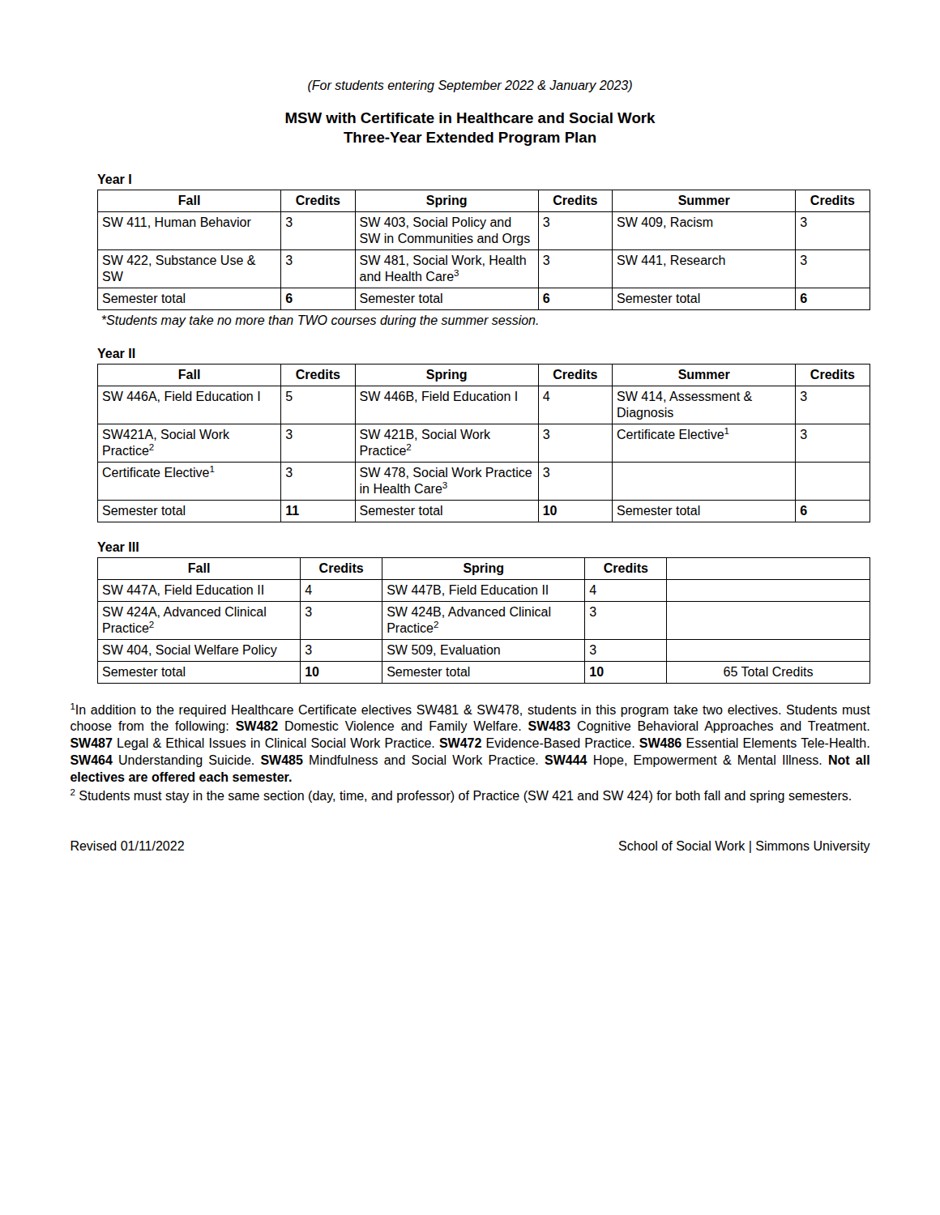(For students entering September 2022 & January 2023)
MSW with Certificate in Healthcare and Social Work
Three-Year Extended Program Plan
Year I
| Fall | Credits | Spring | Credits | Summer | Credits |
| --- | --- | --- | --- | --- | --- |
| SW 411, Human Behavior | 3 | SW 403, Social Policy and SW in Communities and Orgs | 3 | SW 409, Racism | 3 |
| SW 422, Substance Use & SW | 3 | SW 481, Social Work, Health and Health Care 3 | 3 | SW 441, Research | 3 |
| Semester total | 6 | Semester total | 6 | Semester total | 6 |
*Students may take no more than TWO courses during the summer session.
Year II
| Fall | Credits | Spring | Credits | Summer | Credits |
| --- | --- | --- | --- | --- | --- |
| SW 446A, Field Education I | 5 | SW 446B, Field Education I | 4 | SW 414, Assessment & Diagnosis | 3 |
| SW421A, Social Work Practice 2 | 3 | SW 421B, Social Work Practice 2 | 3 | Certificate Elective 1 | 3 |
| Certificate Elective 1 | 3 | SW 478, Social Work Practice in Health Care 3 | 3 | | |
| Semester total | 11 | Semester total | 10 | Semester total | 6 |
Year III
| Fall | Credits | Spring | Credits | |
| --- | --- | --- | --- | --- |
| SW 447A, Field Education II | 4 | SW 447B, Field Education II | 4 | |
| SW 424A, Advanced Clinical Practice 2 | 3 | SW 424B, Advanced Clinical Practice 2 | 3 | |
| SW 404, Social Welfare Policy | 3 | SW 509, Evaluation | 3 | |
| Semester total | 10 | Semester total | 10 | 65 Total Credits |
1In addition to the required Healthcare Certificate electives SW481 & SW478, students in this program take two electives. Students must choose from the following: SW482 Domestic Violence and Family Welfare. SW483 Cognitive Behavioral Approaches and Treatment. SW487 Legal & Ethical Issues in Clinical Social Work Practice. SW472 Evidence-Based Practice. SW486 Essential Elements Tele-Health. SW464 Understanding Suicide. SW485 Mindfulness and Social Work Practice. SW444 Hope, Empowerment & Mental Illness. Not all electives are offered each semester.
2 Students must stay in the same section (day, time, and professor) of Practice (SW 421 and SW 424) for both fall and spring semesters.
Revised 01/11/2022 School of Social Work | Simmons University